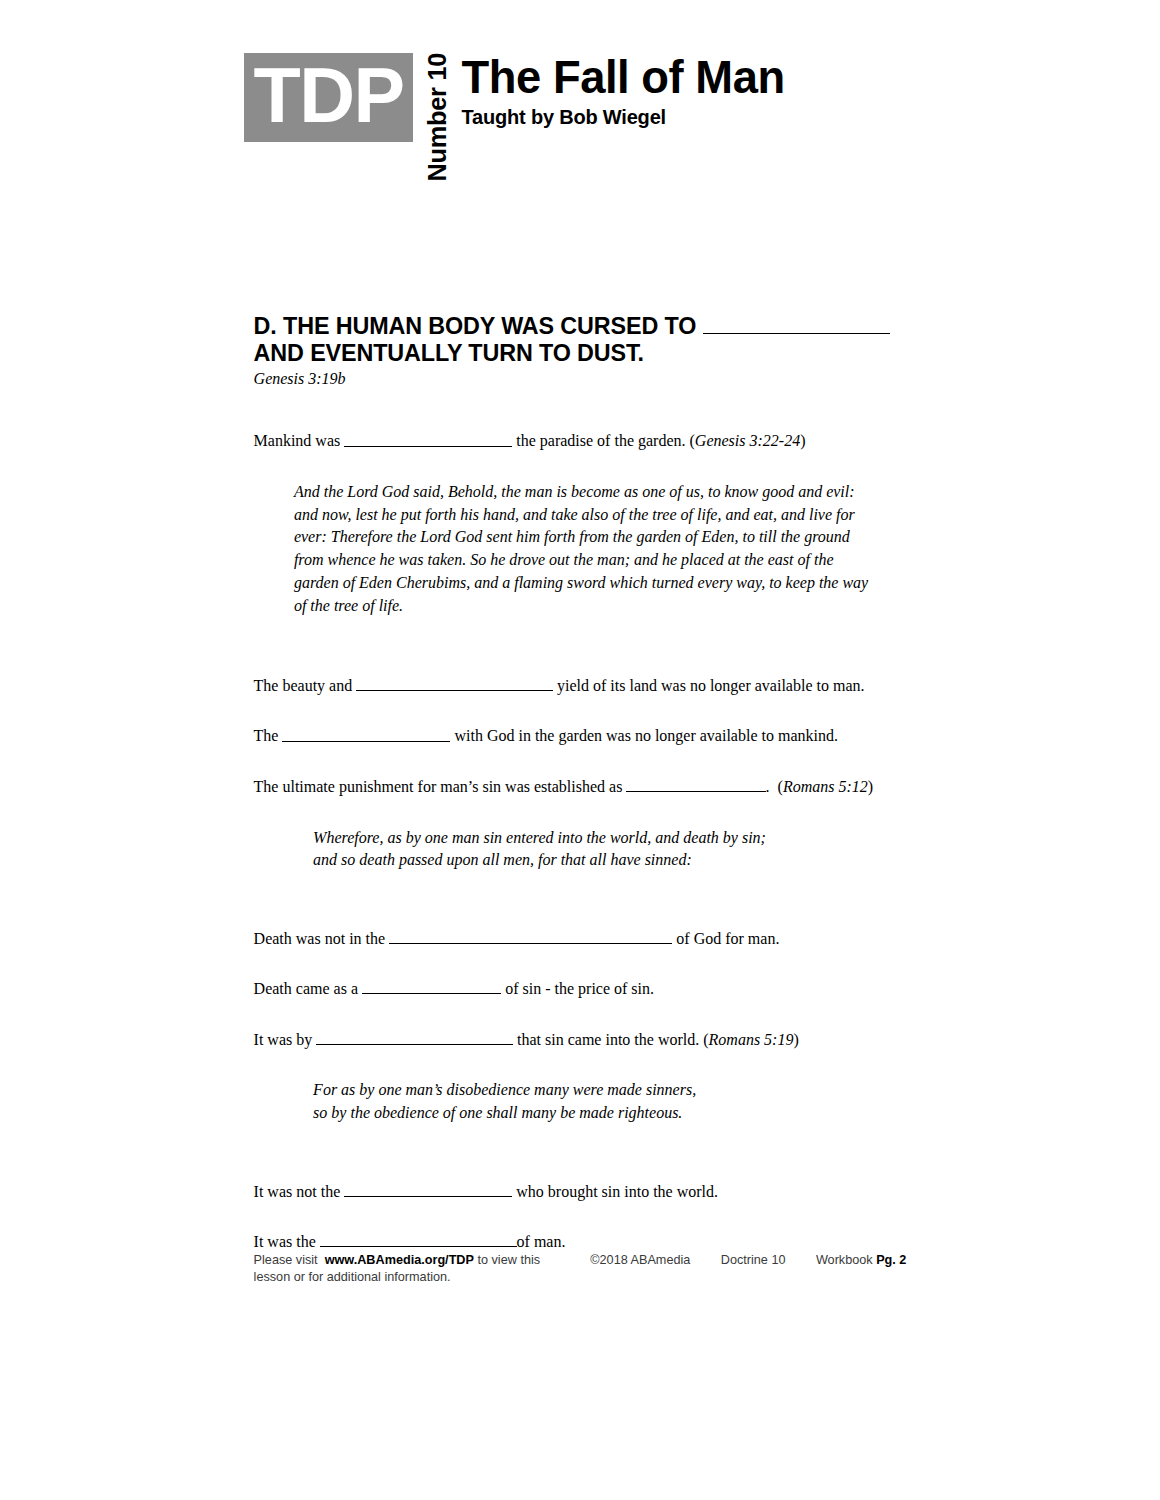TDP
Number 10
The Fall of Man
Taught by Bob Wiegel
D. THE HUMAN BODY WAS CURSED TO AND EVENTUALLY TURN TO DUST.
Genesis 3:19b
Mankind was the paradise of the garden. (Genesis 3:22-24)
And the Lord God said, Behold, the man is become as one of us, to know good and evil: and now, lest he put forth his hand, and take also of the tree of life, and eat, and live for ever: Therefore the Lord God sent him forth from the garden of Eden, to till the ground from whence he was taken. So he drove out the man; and he placed at the east of the garden of Eden Cherubims, and a flaming sword which turned every way, to keep the way of the tree of life.
The beauty and yield of its land was no longer available to man.
The with God in the garden was no longer available to mankind.
The ultimate punishment for man’s sin was established as . (Romans 5:12)
Wherefore, as by one man sin entered into the world, and death by sin;
and so death passed upon all men, for that all have sinned:
Death was not in the of God for man.
Death came as a of sin - the price of sin.
It was by that sin came into the world. (Romans 5:19)
For as by one man’s disobedience many were made sinners,
so by the obedience of one shall many be made righteous.
It was not the who brought sin into the world.
It was the of man.
Please visit www.ABAmedia.org/TDP to view this lesson or for additional information.
©2018 ABAmedia Doctrine 10 Workbook Pg. 2